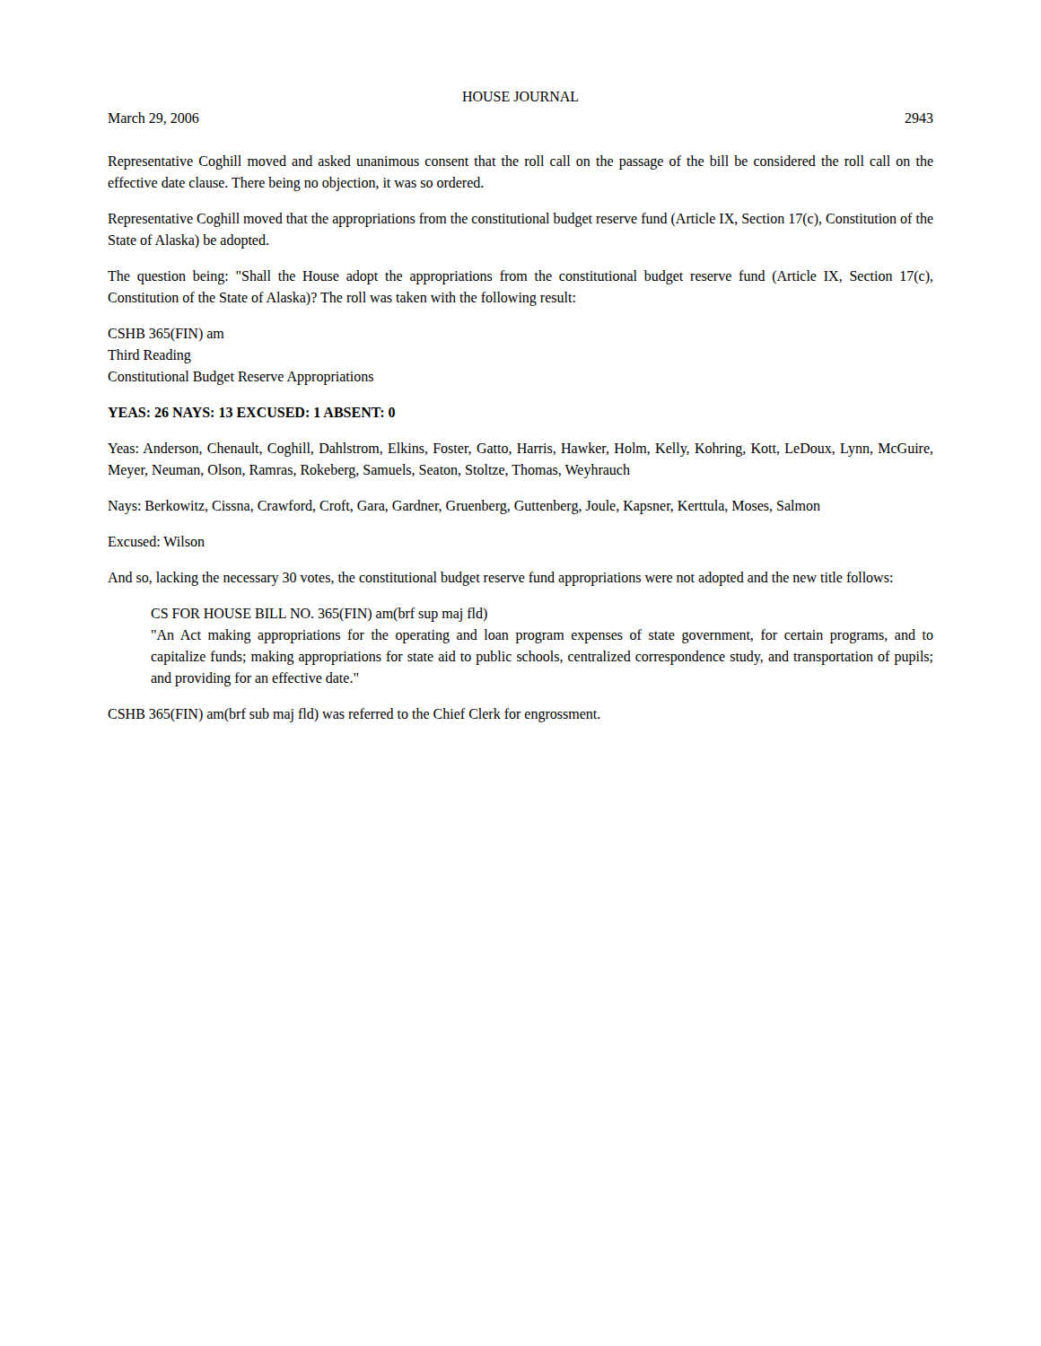HOUSE JOURNAL
March 29, 2006 2943
Representative Coghill moved and asked unanimous consent that the roll call on the passage of the bill be considered the roll call on the effective date clause. There being no objection, it was so ordered.
Representative Coghill moved that the appropriations from the constitutional budget reserve fund (Article IX, Section 17(c), Constitution of the State of Alaska) be adopted.
The question being: "Shall the House adopt the appropriations from the constitutional budget reserve fund (Article IX, Section 17(c), Constitution of the State of Alaska)? The roll was taken with the following result:
CSHB 365(FIN) am
Third Reading
Constitutional Budget Reserve Appropriations
YEAS: 26 NAYS: 13 EXCUSED: 1 ABSENT: 0
Yeas: Anderson, Chenault, Coghill, Dahlstrom, Elkins, Foster, Gatto, Harris, Hawker, Holm, Kelly, Kohring, Kott, LeDoux, Lynn, McGuire, Meyer, Neuman, Olson, Ramras, Rokeberg, Samuels, Seaton, Stoltze, Thomas, Weyhrauch
Nays: Berkowitz, Cissna, Crawford, Croft, Gara, Gardner, Gruenberg, Guttenberg, Joule, Kapsner, Kerttula, Moses, Salmon
Excused: Wilson
And so, lacking the necessary 30 votes, the constitutional budget reserve fund appropriations were not adopted and the new title follows:
CS FOR HOUSE BILL NO. 365(FIN) am(brf sup maj fld)
"An Act making appropriations for the operating and loan program expenses of state government, for certain programs, and to capitalize funds; making appropriations for state aid to public schools, centralized correspondence study, and transportation of pupils; and providing for an effective date."
CSHB 365(FIN) am(brf sub maj fld) was referred to the Chief Clerk for engrossment.